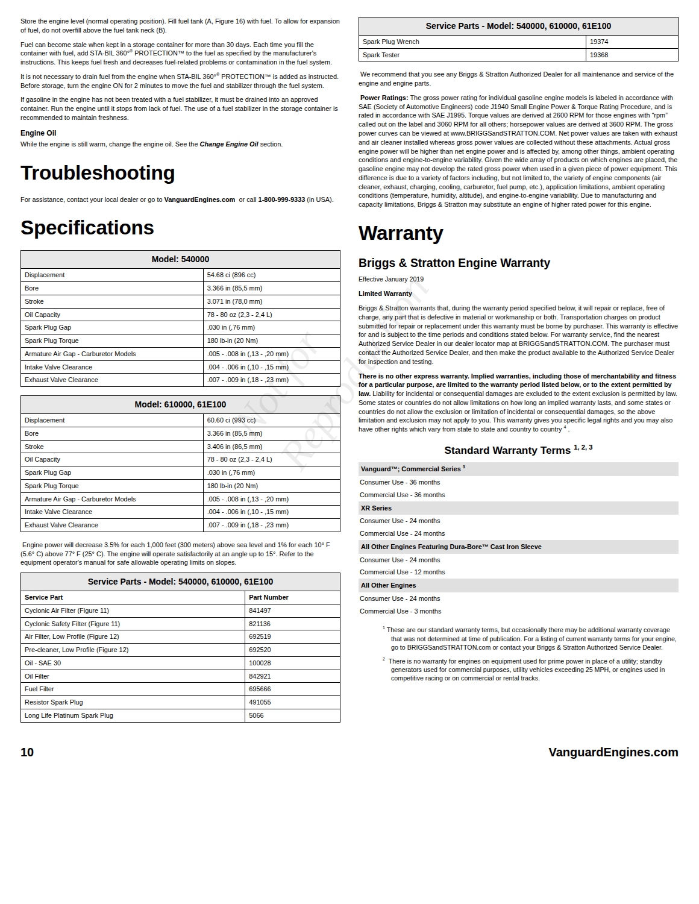Not for
Reproduction
Store the engine level (normal operating position). Fill fuel tank (A, Figure 16) with fuel. To allow for expansion of fuel, do not overfill above the fuel tank neck (B).
Fuel can become stale when kept in a storage container for more than 30 days. Each time you fill the container with fuel, add STA-BIL 360°® PROTECTION™ to the fuel as specified by the manufacturer's instructions. This keeps fuel fresh and decreases fuel-related problems or contamination in the fuel system.
It is not necessary to drain fuel from the engine when STA-BIL 360°® PROTECTION™ is added as instructed. Before storage, turn the engine ON for 2 minutes to move the fuel and stabilizer through the fuel system.
If gasoline in the engine has not been treated with a fuel stabilizer, it must be drained into an approved container. Run the engine until it stops from lack of fuel. The use of a fuel stabilizer in the storage container is recommended to maintain freshness.
Engine Oil
While the engine is still warm, change the engine oil. See the Change Engine Oil section.
Troubleshooting
For assistance, contact your local dealer or go to VanguardEngines.com or call 1-800-999-9333 (in USA).
Specifications
| Model: 540000 |
| --- |
| Displacement | 54.68 ci (896 cc) |
| Bore | 3.366 in (85,5 mm) |
| Stroke | 3.071 in (78,0 mm) |
| Oil Capacity | 78 - 80 oz (2,3 - 2,4 L) |
| Spark Plug Gap | .030 in (,76 mm) |
| Spark Plug Torque | 180 lb-in (20 Nm) |
| Armature Air Gap - Carburetor Models | .005 - .008 in (,13 - ,20 mm) |
| Intake Valve Clearance | .004 - .006 in (,10 - ,15 mm) |
| Exhaust Valve Clearance | .007 - .009 in (,18 - ,23 mm) |
| Model: 610000, 61E100 |
| --- |
| Displacement | 60.60 ci (993 cc) |
| Bore | 3.366 in (85,5 mm) |
| Stroke | 3.406 in (86,5 mm) |
| Oil Capacity | 78 - 80 oz (2,3 - 2,4 L) |
| Spark Plug Gap | .030 in (,76 mm) |
| Spark Plug Torque | 180 lb-in (20 Nm) |
| Armature Air Gap - Carburetor Models | .005 - .008 in (,13 - ,20 mm) |
| Intake Valve Clearance | .004 - .006 in (,10 - ,15 mm) |
| Exhaust Valve Clearance | .007 - .009 in (,18 - ,23 mm) |
Engine power will decrease 3.5% for each 1,000 feet (300 meters) above sea level and 1% for each 10° F (5.6° C) above 77° F (25° C). The engine will operate satisfactorily at an angle up to 15°. Refer to the equipment operator's manual for safe allowable operating limits on slopes.
| Service Parts - Model: 540000, 610000, 61E100 |
| --- |
| Service Part | Part Number |
| Cyclonic Air Filter (Figure 11) | 841497 |
| Cyclonic Safety Filter (Figure 11) | 821136 |
| Air Filter, Low Profile (Figure 12) | 692519 |
| Pre-cleaner, Low Profile (Figure 12) | 692520 |
| Oil - SAE 30 | 100028 |
| Oil Filter | 842921 |
| Fuel Filter | 695666 |
| Resistor Spark Plug | 491055 |
| Long Life Platinum Spark Plug | 5066 |
| Service Parts - Model: 540000, 610000, 61E100 |
| --- |
| Spark Plug Wrench | 19374 |
| Spark Tester | 19368 |
We recommend that you see any Briggs & Stratton Authorized Dealer for all maintenance and service of the engine and engine parts.
Power Ratings: The gross power rating for individual gasoline engine models is labeled in accordance with SAE (Society of Automotive Engineers) code J1940 Small Engine Power & Torque Rating Procedure, and is rated in accordance with SAE J1995. Torque values are derived at 2600 RPM for those engines with “rpm” called out on the label and 3060 RPM for all others; horsepower values are derived at 3600 RPM. The gross power curves can be viewed at www.BRIGGSandSTRATTON.COM. Net power values are taken with exhaust and air cleaner installed whereas gross power values are collected without these attachments. Actual gross engine power will be higher than net engine power and is affected by, among other things, ambient operating conditions and engine-to-engine variability. Given the wide array of products on which engines are placed, the gasoline engine may not develop the rated gross power when used in a given piece of power equipment. This difference is due to a variety of factors including, but not limited to, the variety of engine components (air cleaner, exhaust, charging, cooling, carburetor, fuel pump, etc.), application limitations, ambient operating conditions (temperature, humidity, altitude), and engine-to-engine variability. Due to manufacturing and capacity limitations, Briggs & Stratton may substitute an engine of higher rated power for this engine.
Warranty
Briggs & Stratton Engine Warranty
Effective January 2019
Limited Warranty
Briggs & Stratton warrants that, during the warranty period specified below, it will repair or replace, free of charge, any part that is defective in material or workmanship or both. Transportation charges on product submitted for repair or replacement under this warranty must be borne by purchaser. This warranty is effective for and is subject to the time periods and conditions stated below. For warranty service, find the nearest Authorized Service Dealer in our dealer locator map at BRIGGSandSTRATTON.COM. The purchaser must contact the Authorized Service Dealer, and then make the product available to the Authorized Service Dealer for inspection and testing.
There is no other express warranty. Implied warranties, including those of merchantability and fitness for a particular purpose, are limited to the warranty period listed below, or to the extent permitted by law. Liability for incidental or consequential damages are excluded to the extent exclusion is permitted by law. Some states or countries do not allow limitations on how long an implied warranty lasts, and some states or countries do not allow the exclusion or limitation of incidental or consequential damages, so the above limitation and exclusion may not apply to you. This warranty gives you specific legal rights and you may also have other rights which vary from state to state and country to country 4 .
Standard Warranty Terms 1, 2, 3
| Vanguard™; Commercial Series 3 |
| Consumer Use - 36 months |
| Commercial Use - 36 months |
| XR Series |
| Consumer Use - 24 months |
| Commercial Use - 24 months |
| All Other Engines Featuring Dura-Bore™ Cast Iron Sleeve |
| Consumer Use - 24 months |
| Commercial Use - 12 months |
| All Other Engines |
| Consumer Use - 24 months |
| Commercial Use - 3 months |
1 These are our standard warranty terms, but occasionally there may be additional warranty coverage that was not determined at time of publication. For a listing of current warranty terms for your engine, go to BRIGGSandSTRATTON.com or contact your Briggs & Stratton Authorized Service Dealer.
2 There is no warranty for engines on equipment used for prime power in place of a utility; standby generators used for commercial purposes, utility vehicles exceeding 25 MPH, or engines used in competitive racing or on commercial or rental tracks.
10
VanguardEngines.com